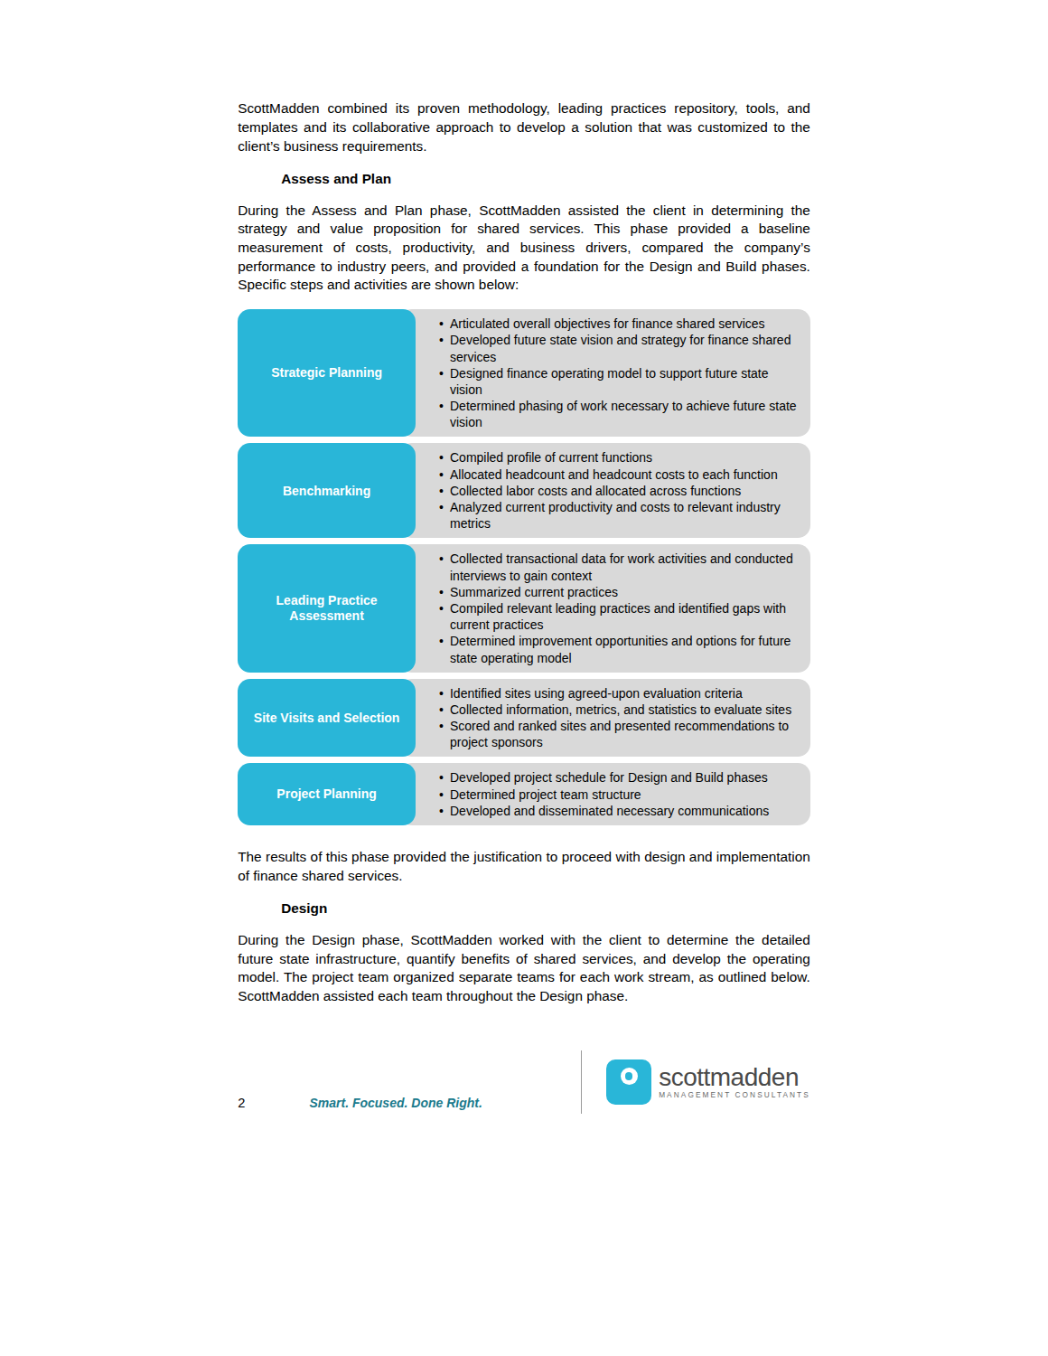ScottMadden combined its proven methodology, leading practices repository, tools, and templates and its collaborative approach to develop a solution that was customized to the client’s business requirements.
Assess and Plan
During the Assess and Plan phase, ScottMadden assisted the client in determining the strategy and value proposition for shared services. This phase provided a baseline measurement of costs, productivity, and business drivers, compared the company’s performance to industry peers, and provided a foundation for the Design and Build phases. Specific steps and activities are shown below:
Strategic Planning
Articulated overall objectives for finance shared services
Developed future state vision and strategy for finance shared services
Designed finance operating model to support future state vision
Determined phasing of work necessary to achieve future state vision
Benchmarking
Compiled profile of current functions
Allocated headcount and headcount costs to each function
Collected labor costs and allocated across functions
Analyzed current productivity and costs to relevant industry metrics
Leading Practice Assessment
Collected transactional data for work activities and conducted interviews to gain context
Summarized current practices
Compiled relevant leading practices and identified gaps with current practices
Determined improvement opportunities and options for future state operating model
Site Visits and Selection
Identified sites using agreed-upon evaluation criteria
Collected information, metrics, and statistics to evaluate sites
Scored and ranked sites and presented recommendations to project sponsors
Project Planning
Developed project schedule for Design and Build phases
Determined project team structure
Developed and disseminated necessary communications
The results of this phase provided the justification to proceed with design and implementation of finance shared services.
Design
During the Design phase, ScottMadden worked with the client to determine the detailed future state infrastructure, quantify benefits of shared services, and develop the operating model. The project team organized separate teams for each work stream, as outlined below. ScottMadden assisted each team throughout the Design phase.
2
Smart. Focused. Done Right.
scottmadden
MANAGEMENT CONSULTANTS